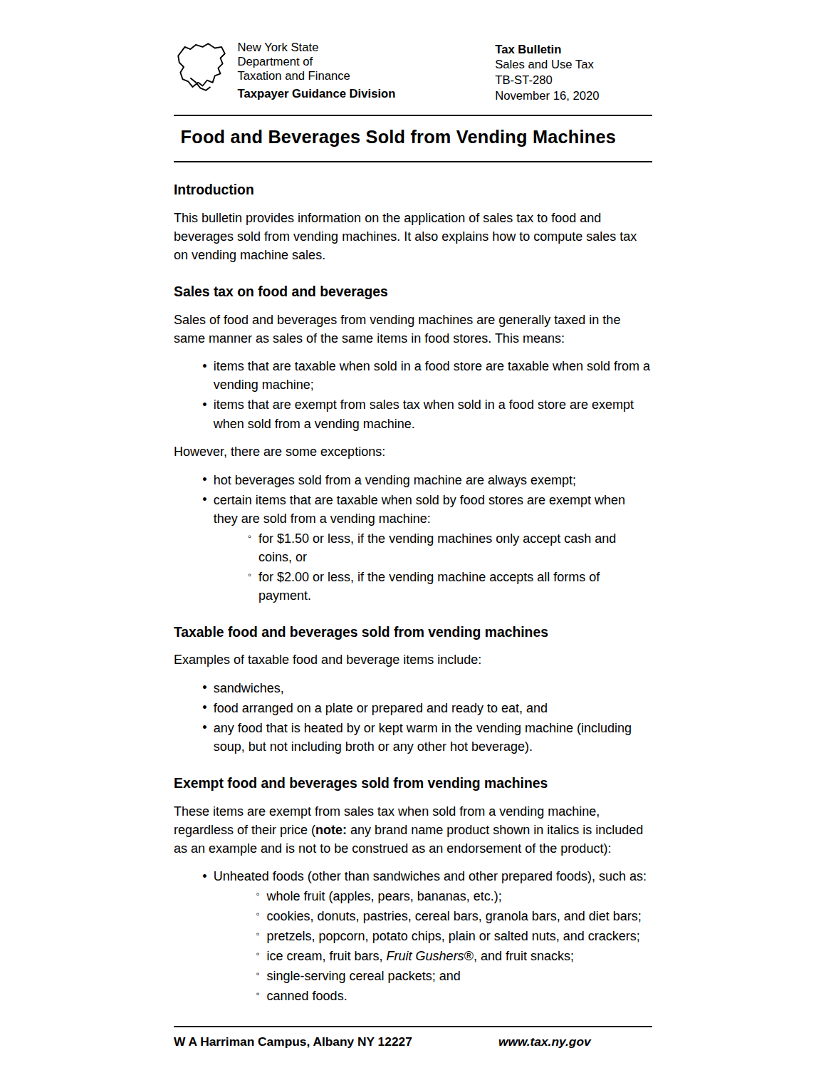New York State
Department of
Taxation and Finance
Taxpayer Guidance Division
Tax Bulletin
Sales and Use Tax
TB-ST-280
November 16, 2020
Food and Beverages Sold from Vending Machines
Introduction
This bulletin provides information on the application of sales tax to food and beverages sold from vending machines. It also explains how to compute sales tax on vending machine sales.
Sales tax on food and beverages
Sales of food and beverages from vending machines are generally taxed in the same manner as sales of the same items in food stores. This means:
items that are taxable when sold in a food store are taxable when sold from a vending machine;
items that are exempt from sales tax when sold in a food store are exempt when sold from a vending machine.
However, there are some exceptions:
hot beverages sold from a vending machine are always exempt;
certain items that are taxable when sold by food stores are exempt when they are sold from a vending machine:
for $1.50 or less, if the vending machines only accept cash and coins, or
for $2.00 or less, if the vending machine accepts all forms of payment.
Taxable food and beverages sold from vending machines
Examples of taxable food and beverage items include:
sandwiches,
food arranged on a plate or prepared and ready to eat, and
any food that is heated by or kept warm in the vending machine (including soup, but not including broth or any other hot beverage).
Exempt food and beverages sold from vending machines
These items are exempt from sales tax when sold from a vending machine, regardless of their price (note: any brand name product shown in italics is included as an example and is not to be construed as an endorsement of the product):
Unheated foods (other than sandwiches and other prepared foods), such as:
whole fruit (apples, pears, bananas, etc.);
cookies, donuts, pastries, cereal bars, granola bars, and diet bars;
pretzels, popcorn, potato chips, plain or salted nuts, and crackers;
ice cream, fruit bars, Fruit Gushers®, and fruit snacks;
single-serving cereal packets; and
canned foods.
W A Harriman Campus, Albany NY 12227 www.tax.ny.gov